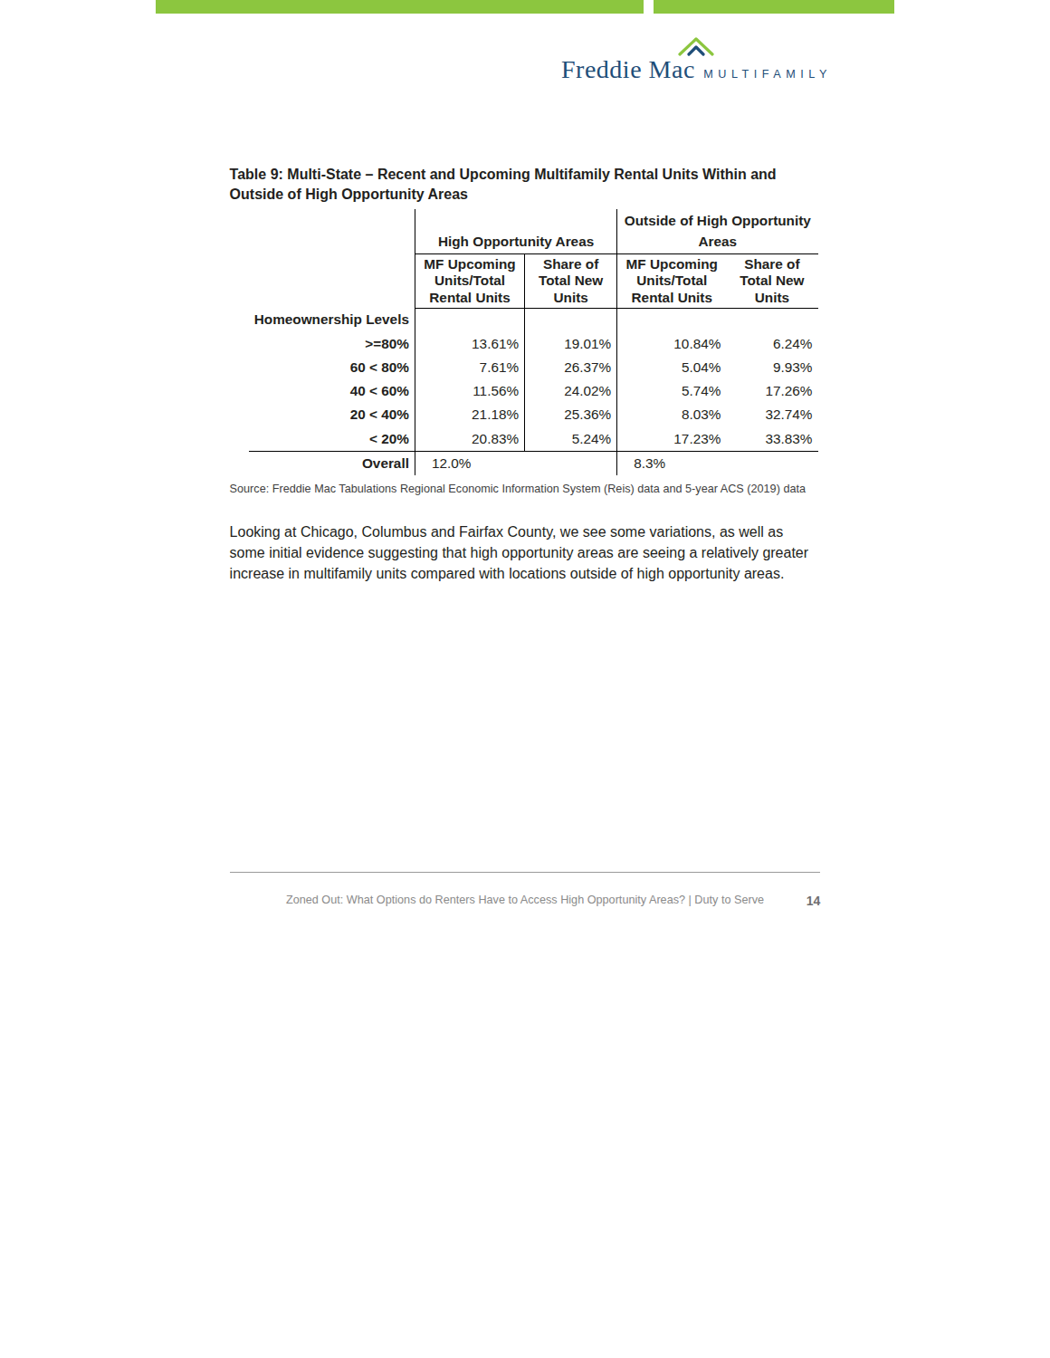Freddie Mac MULTIFAMILY
Table 9: Multi-State – Recent and Upcoming Multifamily Rental Units Within and Outside of High Opportunity Areas
| | High Opportunity Areas | Outside of High Opportunity Areas |
| --- | --- | --- |
| MF Upcoming Units/Total Rental Units | Share of Total New Units | MF Upcoming Units/Total Rental Units | Share of Total New Units |
| Homeownership Levels | | | | |
| >=80% | 13.61% | 19.01% | 10.84% | 6.24% |
| 60 < 80% | 7.61% | 26.37% | 5.04% | 9.93% |
| 40 < 60% | 11.56% | 24.02% | 5.74% | 17.26% |
| 20 < 40% | 21.18% | 25.36% | 8.03% | 32.74% |
| < 20% | 20.83% | 5.24% | 17.23% | 33.83% |
| Overall | 12.0% | 8.3% |
Source: Freddie Mac Tabulations Regional Economic Information System (Reis) data and 5-year ACS (2019) data
Looking at Chicago, Columbus and Fairfax County, we see some variations, as well as some initial evidence suggesting that high opportunity areas are seeing a relatively greater increase in multifamily units compared with locations outside of high opportunity areas.
Zoned Out: What Options do Renters Have to Access High Opportunity Areas? | Duty to Serve 14